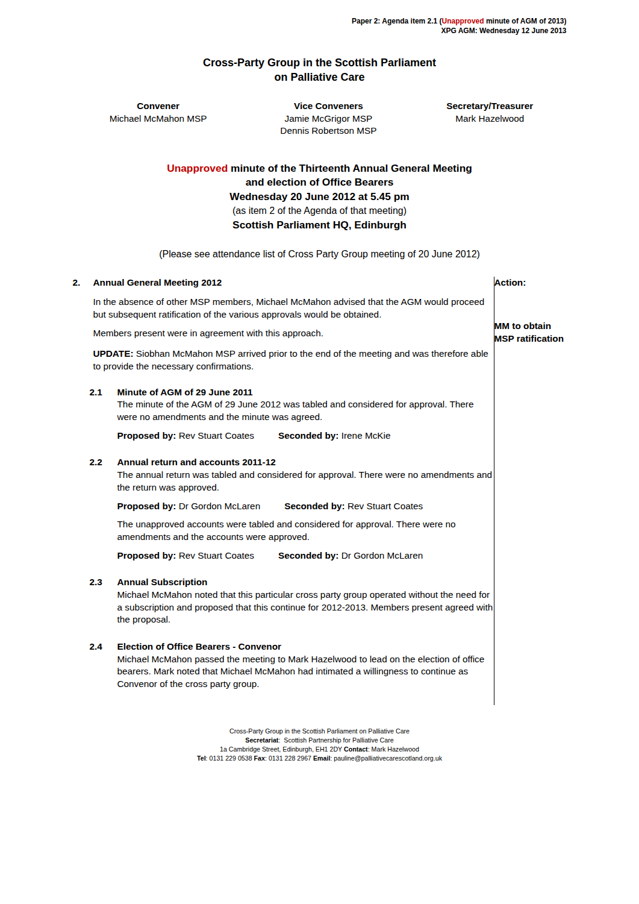Paper 2: Agenda item 2.1 (Unapproved minute of AGM of 2013)
XPG AGM: Wednesday 12 June 2013
Cross-Party Group in the Scottish Parliament
on Palliative Care
| Convener Michael McMahon MSP | Vice Conveners Jamie McGrigor MSP Dennis Robertson MSP | Secretary/Treasurer Mark Hazelwood |
Unapproved minute of the Thirteenth Annual General Meeting
and election of Office Bearers
Wednesday 20 June 2012 at 5.45 pm
(as item 2 of the Agenda of that meeting)
Scottish Parliament HQ, Edinburgh
(Please see attendance list of Cross Party Group meeting of 20 June 2012)
| 2. Annual General Meeting 2012 In the absence of other MSP members, Michael McMahon advised that the AGM would proceed but subsequent ratification of the various approvals would be obtained. Members present were in agreement with this approach. UPDATE: Siobhan McMahon MSP arrived prior to the end of the meeting and was therefore able to provide the necessary confirmations. 2.1 Minute of AGM of 29 June 2011 The minute of the AGM of 29 June 2012 was tabled and considered for approval. There were no amendments and the minute was agreed. Proposed by: Rev Stuart Coates Seconded by: Irene McKie 2.2 Annual return and accounts 2011-12 The annual return was tabled and considered for approval. There were no amendments and the return was approved. Proposed by: Dr Gordon McLaren Seconded by: Rev Stuart Coates The unapproved accounts were tabled and considered for approval. There were no amendments and the accounts were approved. Proposed by: Rev Stuart Coates Seconded by: Dr Gordon McLaren 2.3 Annual Subscription Michael McMahon noted that this particular cross party group operated without the need for a subscription and proposed that this continue for 2012-2013. Members present agreed with the proposal. 2.4 Election of Office Bearers - Convenor Michael McMahon passed the meeting to Mark Hazelwood to lead on the election of office bearers. Mark noted that Michael McMahon had intimated a willingness to continue as Convenor of the cross party group. | Action: MM to obtain MSP ratification |
Cross-Party Group in the Scottish Parliament on Palliative Care
Secretariat: Scottish Partnership for Palliative Care
1a Cambridge Street, Edinburgh, EH1 2DY Contact: Mark Hazelwood
Tel: 0131 229 0538 Fax: 0131 228 2967 Email: pauline@palliativecarescotland.org.uk